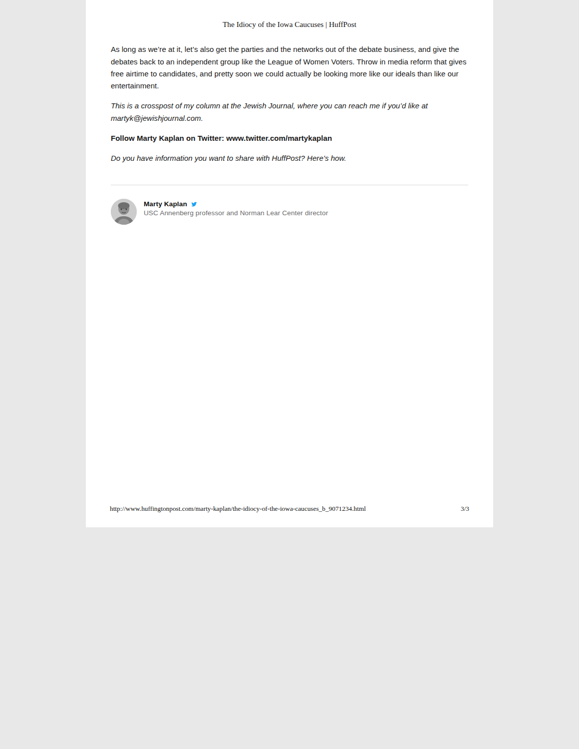The Idiocy of the Iowa Caucuses | HuffPost
As long as we’re at it, let’s also get the parties and the networks out of the debate business, and give the debates back to an independent group like the League of Women Voters. Throw in media reform that gives free airtime to candidates, and pretty soon we could actually be looking more like our ideals than like our entertainment.
This is a crosspost of my column at the Jewish Journal, where you can reach me if you’d like at martyk@jewishjournal.com.
Follow Marty Kaplan on Twitter: www.twitter.com/martykaplan
Do you have information you want to share with HuffPost? Here’s how.
Marty Kaplan
USC Annenberg professor and Norman Lear Center director
http://www.huffingtonpost.com/marty-kaplan/the-idiocy-of-the-iowa-caucuses_b_9071234.html
3/3